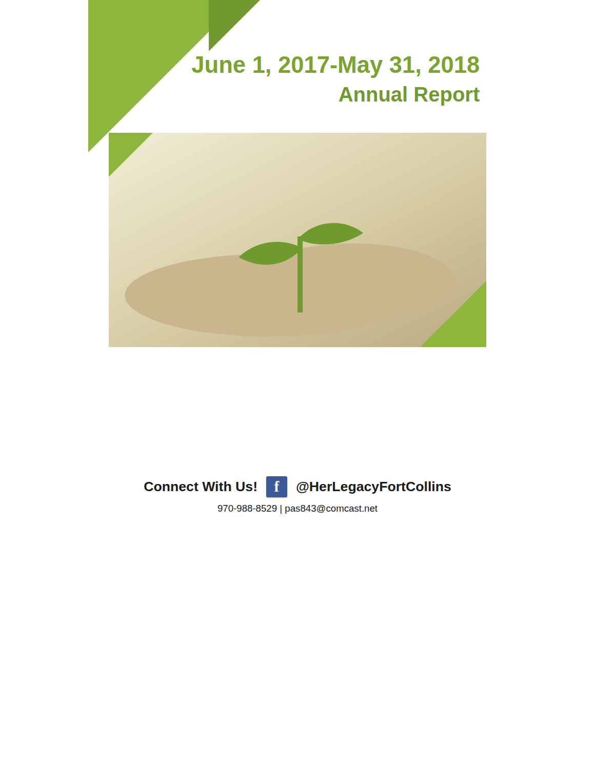June 1, 2017-May 31, 2018
Annual Report
Connect With Us! f @HerLegacyFortCollins
970-988-8529 | pas843@comcast.net